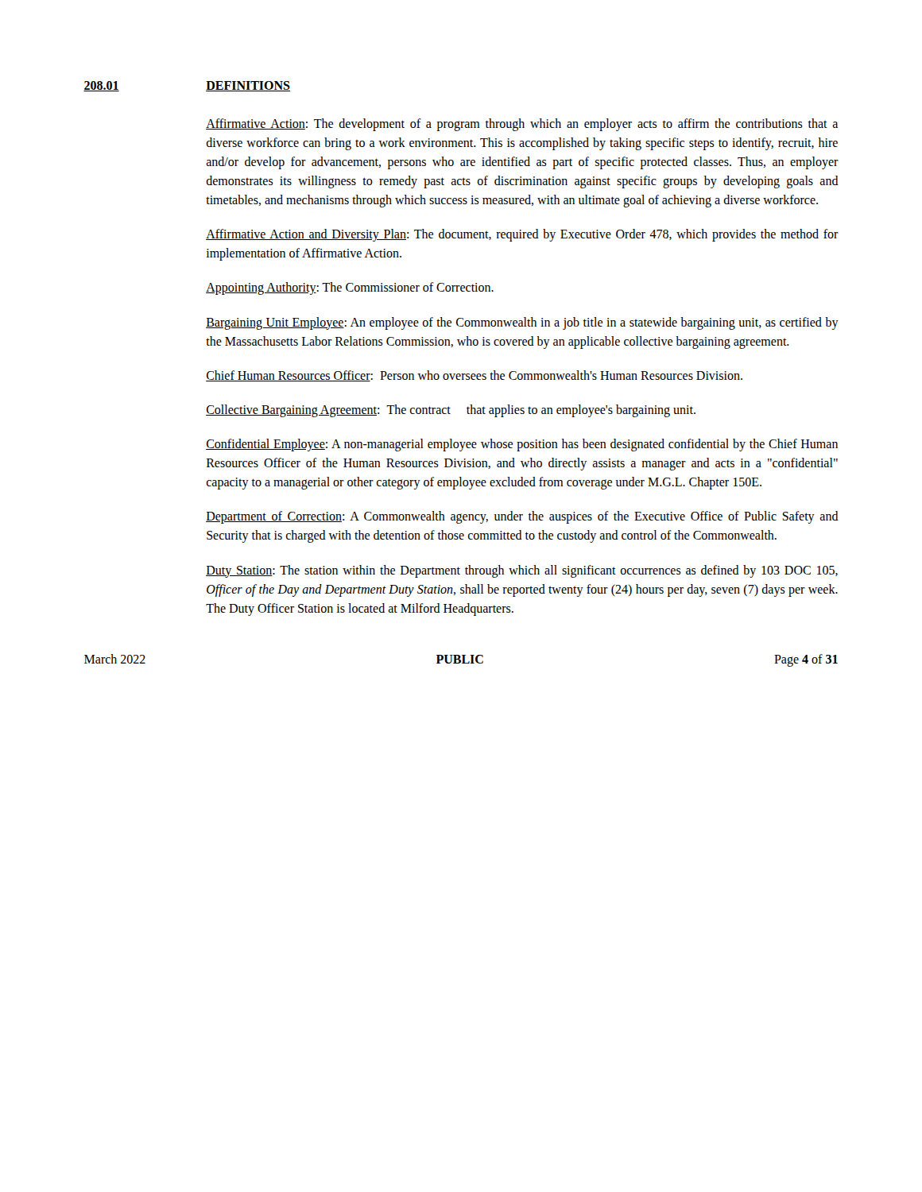208.01 DEFINITIONS
Affirmative Action: The development of a program through which an employer acts to affirm the contributions that a diverse workforce can bring to a work environment. This is accomplished by taking specific steps to identify, recruit, hire and/or develop for advancement, persons who are identified as part of specific protected classes. Thus, an employer demonstrates its willingness to remedy past acts of discrimination against specific groups by developing goals and timetables, and mechanisms through which success is measured, with an ultimate goal of achieving a diverse workforce.
Affirmative Action and Diversity Plan: The document, required by Executive Order 478, which provides the method for implementation of Affirmative Action.
Appointing Authority: The Commissioner of Correction.
Bargaining Unit Employee: An employee of the Commonwealth in a job title in a statewide bargaining unit, as certified by the Massachusetts Labor Relations Commission, who is covered by an applicable collective bargaining agreement.
Chief Human Resources Officer: Person who oversees the Commonwealth's Human Resources Division.
Collective Bargaining Agreement: The contract that applies to an employee's bargaining unit.
Confidential Employee: A non-managerial employee whose position has been designated confidential by the Chief Human Resources Officer of the Human Resources Division, and who directly assists a manager and acts in a "confidential" capacity to a managerial or other category of employee excluded from coverage under M.G.L. Chapter 150E.
Department of Correction: A Commonwealth agency, under the auspices of the Executive Office of Public Safety and Security that is charged with the detention of those committed to the custody and control of the Commonwealth.
Duty Station: The station within the Department through which all significant occurrences as defined by 103 DOC 105, Officer of the Day and Department Duty Station, shall be reported twenty four (24) hours per day, seven (7) days per week. The Duty Officer Station is located at Milford Headquarters.
March 2022 PUBLIC Page 4 of 31